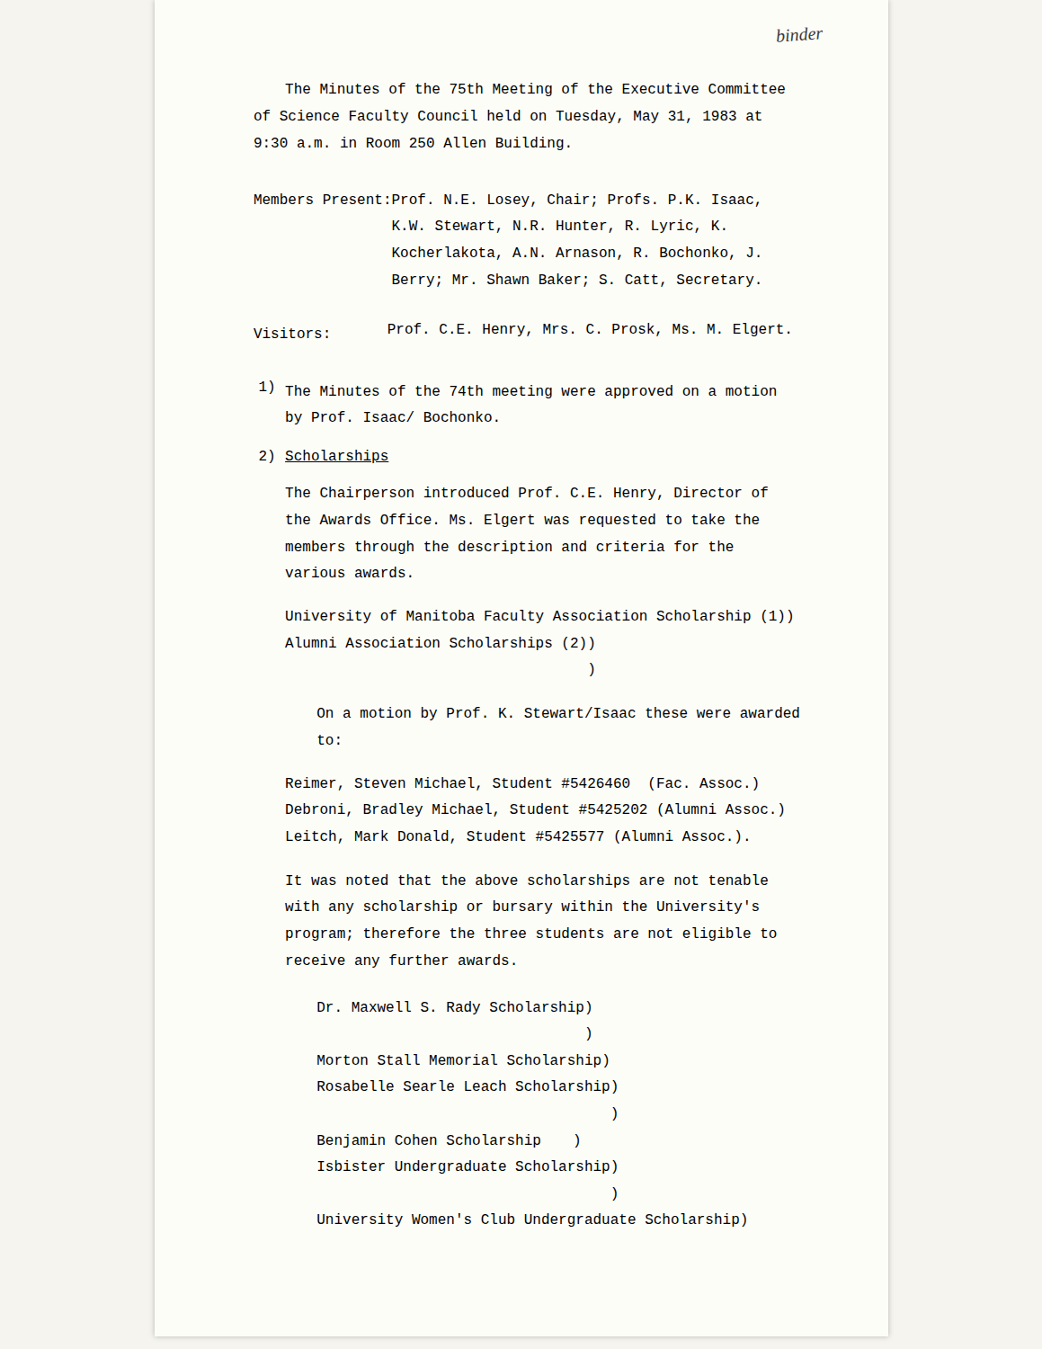binder
   
 
The Minutes of the 75th Meeting of the Executive Committee of Science Faculty Council held on Tuesday, May 31, 1983 at 9:30 a.m. in Room 250 Allen Building.
| Members Present: | Prof. N.E. Losey, Chair; Profs. P.K. Isaac, K.W. Stewart, N.R. Hunter, R. Lyric, K. Kocherlakota, A.N. Arnason, R. Bochonko, J. Berry; Mr. Shawn Baker; S. Catt, Secretary. |
| Visitors: | Prof. C.E. Henry, Mrs. C. Prosk, Ms. M. Elgert. |
1)
The Minutes of the 74th meeting were approved on a motion by Prof. Isaac/ Bochonko.
2)
Scholarships
The Chairperson introduced Prof. C.E. Henry, Director of the Awards Office. Ms. Elgert was requested to take the members through the description and criteria for the various awards.
University of Manitoba Faculty Association Scholarship (1))
Alumni Association Scholarships (2))
Alumni Association Scholarships (2))
On a motion by Prof. K. Stewart/Isaac these were awarded to:
Reimer, Steven Michael, Student #5426460 (Fac. Assoc.)
Debroni, Bradley Michael, Student #5425202 (Alumni Assoc.)
Leitch, Mark Donald, Student #5425577 (Alumni Assoc.).
It was noted that the above scholarships are not tenable with any scholarship or bursary within the University's program; therefore the three students are not eligible to receive any further awards.
Dr. Maxwell S. Rady Scholarship)
Dr. Maxwell S. Rady Scholarship)
Morton Stall Memorial Scholarship)
Rosabelle Searle Leach Scholarship)
Rosabelle Searle Leach Scholarship)
Benjamin Cohen Scholarship)
Isbister Undergraduate Scholarship)
Isbister Undergraduate Scholarship)
University Women's Club Undergraduate Scholarship)